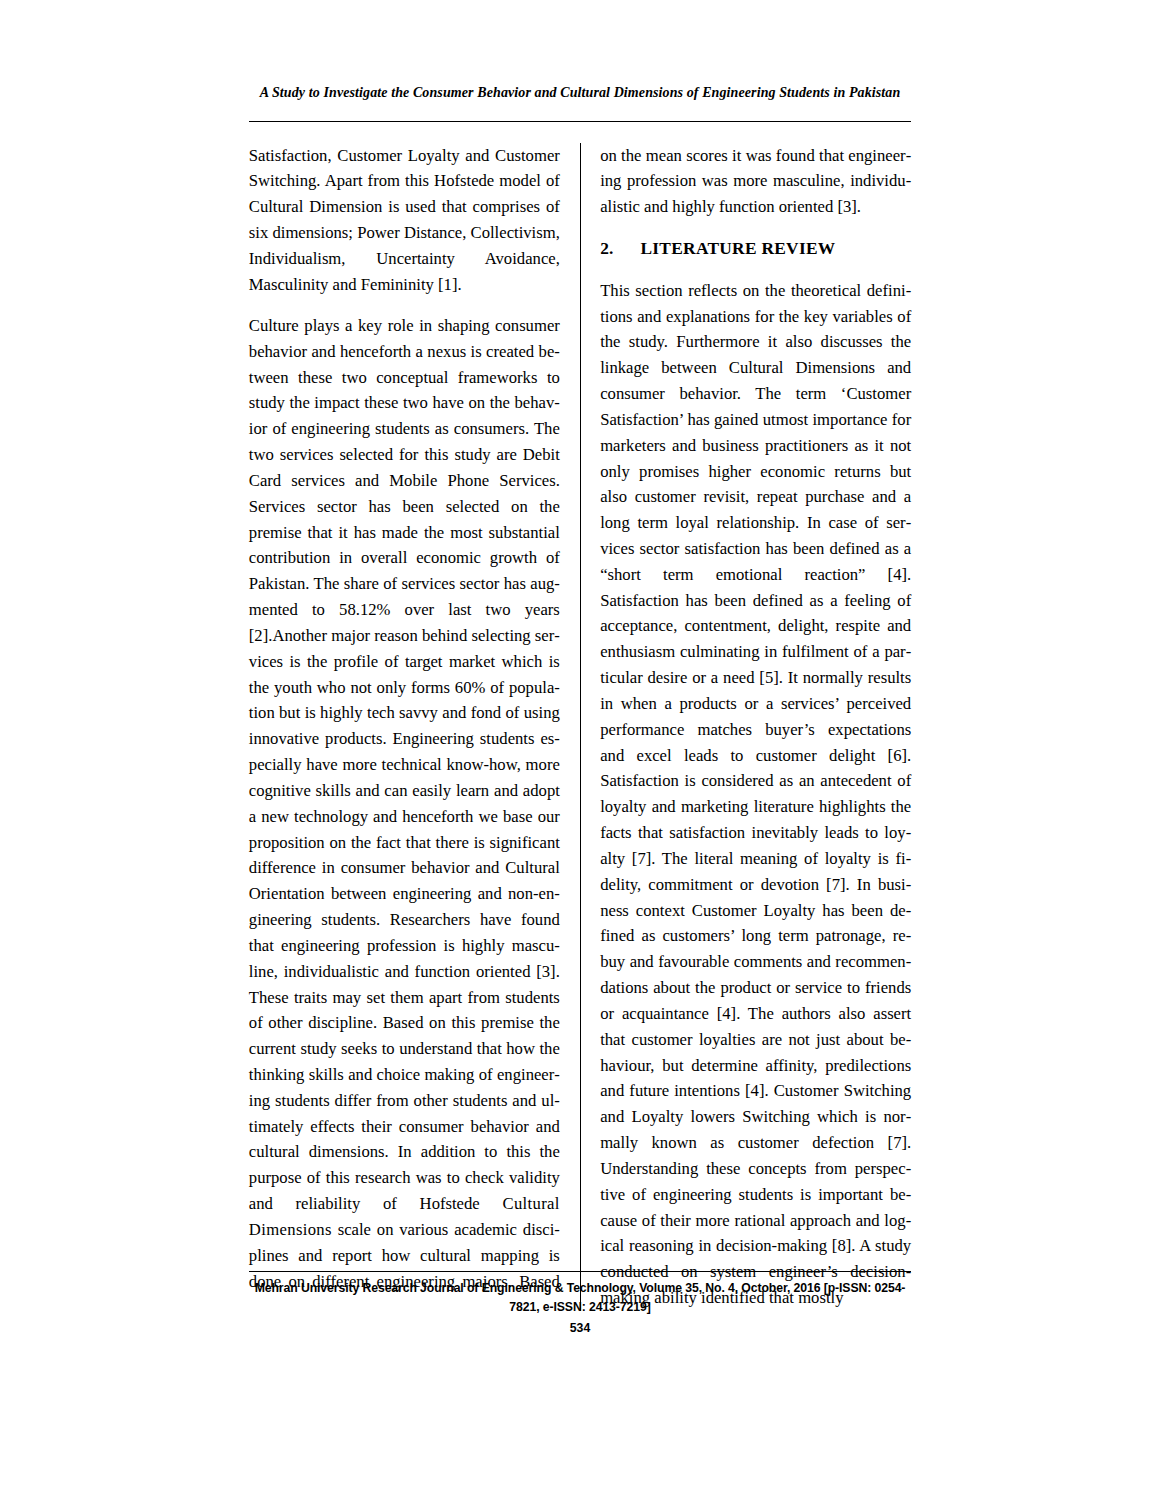A Study to Investigate the Consumer Behavior and Cultural Dimensions of Engineering Students in Pakistan
Satisfaction, Customer Loyalty and Customer Switching. Apart from this Hofstede model of Cultural Dimension is used that comprises of six dimensions; Power Distance, Collectivism, Individualism, Uncertainty Avoidance, Masculinity and Femininity [1].
Culture plays a key role in shaping consumer behavior and henceforth a nexus is created between these two conceptual frameworks to study the impact these two have on the behavior of engineering students as consumers. The two services selected for this study are Debit Card services and Mobile Phone Services. Services sector has been selected on the premise that it has made the most substantial contribution in overall economic growth of Pakistan. The share of services sector has augmented to 58.12% over last two years [2].Another major reason behind selecting services is the profile of target market which is the youth who not only forms 60% of population but is highly tech savvy and fond of using innovative products. Engineering students especially have more technical know-how, more cognitive skills and can easily learn and adopt a new technology and henceforth we base our proposition on the fact that there is significant difference in consumer behavior and Cultural Orientation between engineering and non-engineering students. Researchers have found that engineering profession is highly masculine, individualistic and function oriented [3]. These traits may set them apart from students of other discipline. Based on this premise the current study seeks to understand that how the thinking skills and choice making of engineering students differ from other students and ultimately effects their consumer behavior and cultural dimensions. In addition to this the purpose of this research was to check validity and reliability of Hofstede Cultural Dimensions scale on various academic disciplines and report how cultural mapping is done on different engineering majors. Based on the mean scores it was found that engineering profession was more masculine, individualistic and highly function oriented [3].
2. LITERATURE REVIEW
This section reflects on the theoretical definitions and explanations for the key variables of the study. Furthermore it also discusses the linkage between Cultural Dimensions and consumer behavior. The term ‘Customer Satisfaction’ has gained utmost importance for marketers and business practitioners as it not only promises higher economic returns but also customer revisit, repeat purchase and a long term loyal relationship. In case of services sector satisfaction has been defined as a “short term emotional reaction” [4]. Satisfaction has been defined as a feeling of acceptance, contentment, delight, respite and enthusiasm culminating in fulfilment of a particular desire or a need [5]. It normally results in when a products or a services’ perceived performance matches buyer’s expectations and excel leads to customer delight [6]. Satisfaction is considered as an antecedent of loyalty and marketing literature highlights the facts that satisfaction inevitably leads to loyalty [7]. The literal meaning of loyalty is fidelity, commitment or devotion [7]. In business context Customer Loyalty has been defined as customers’ long term patronage, re-buy and favourable comments and recommendations about the product or service to friends or acquaintance [4]. The authors also assert that customer loyalties are not just about behaviour, but determine affinity, predilections and future intentions [4]. Customer Switching and Loyalty lowers Switching which is normally known as customer defection [7]. Understanding these concepts from perspective of engineering students is important because of their more rational approach and logical reasoning in decision-making [8]. A study conducted on system engineer’s decision-making ability identified that mostly
Mehran University Research Journal of Engineering & Technology, Volume 35, No. 4, October, 2016 [p-ISSN: 0254-7821, e-ISSN: 2413-7219]
534